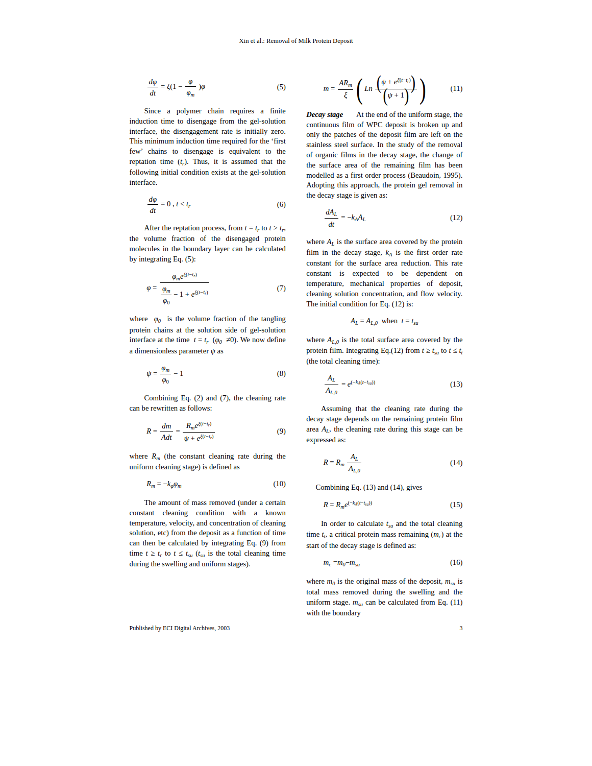Xin et al.: Removal of Milk Protein Deposit
dφ dt = ξ(1 − φφm )φ
(5)
Since a polymer chain requires a finite induction time to disengage from the gel-solution interface, the disengagement rate is initially zero. This minimum induction time required for the ‘first few’ chains to disengage is equivalent to the reptation time (tr). Thus, it is assumed that the following initial condition exists at the gel-solution interface.
dφ dt = 0 , t < tr
(6)
After the reptation process, from t = tr to t > tr, the volume fraction of the disengaged protein molecules in the boundary layer can be calculated by integrating Eq. (5):
φ = φm eξ(t−tr) φm φ0 − 1 + eξ(t−tr)
(7)
where φ0 is the volume fraction of the tangling protein chains at the solution side of gel-solution interface at the time t = tr (φ0 ≠0). We now define a dimensionless parameter ψ as
ψ = φm φ0 − 1
(8)
Combining Eq. (2) and (7), the cleaning rate can be rewritten as follows:
R = dm Adt = Rm eξ(t−tr) ψ + eξ(t−tr)
(9)
where Rm (the constant cleaning rate during the uniform cleaning stage) is defined as
Rm = −kφ φm
(10)
The amount of mass removed (under a certain constant cleaning condition with a known temperature, velocity, and concentration of cleaning solution, etc) from the deposit as a function of time can then be calculated by integrating Eq. (9) from time t ≥ tr to t ≤ tsu (tsu is the total cleaning time during the swelling and uniform stages).
m = ARm ξ ( Ln (ψ + eξ(t−tr)) (ψ + 1) )
(11)
Decay stage At the end of the uniform stage, the continuous film of WPC deposit is broken up and only the patches of the deposit film are left on the stainless steel surface. In the study of the removal of organic films in the decay stage, the change of the surface area of the remaining film has been modelled as a first order process (Beaudoin, 1995). Adopting this approach, the protein gel removal in the decay stage is given as:
dAL dt = −kA AL
(12)
where AL is the surface area covered by the protein film in the decay stage, kA is the first order rate constant for the surface area reduction. This rate constant is expected to be dependent on temperature, mechanical properties of deposit, cleaning solution concentration, and flow velocity. The initial condition for Eq. (12) is:
AL = AL,0 when t = tsu
where AL,0 is the total surface area covered by the protein film. Integrating Eq.(12) from t ≥ tsu to t ≤ tt (the total cleaning time):
AL AL,0 = e(−kA(t−tsu))
(13)
Assuming that the cleaning rate during the decay stage depends on the remaining protein film area AL, the cleaning rate during this stage can be expressed as:
R = Rm AL AL,0
(14)
Combining Eq. (13) and (14), gives
R = Rm e(−kA(t−tsu))
(15)
In order to calculate tsu and the total cleaning time tt, a critical protein mass remaining (mc) at the start of the decay stage is defined as:
mc =m0−msu
(16)
where m0 is the original mass of the deposit, msu is total mass removed during the swelling and the uniform stage. msu can be calculated from Eq. (11) with the boundary
Published by ECI Digital Archives, 2003
3